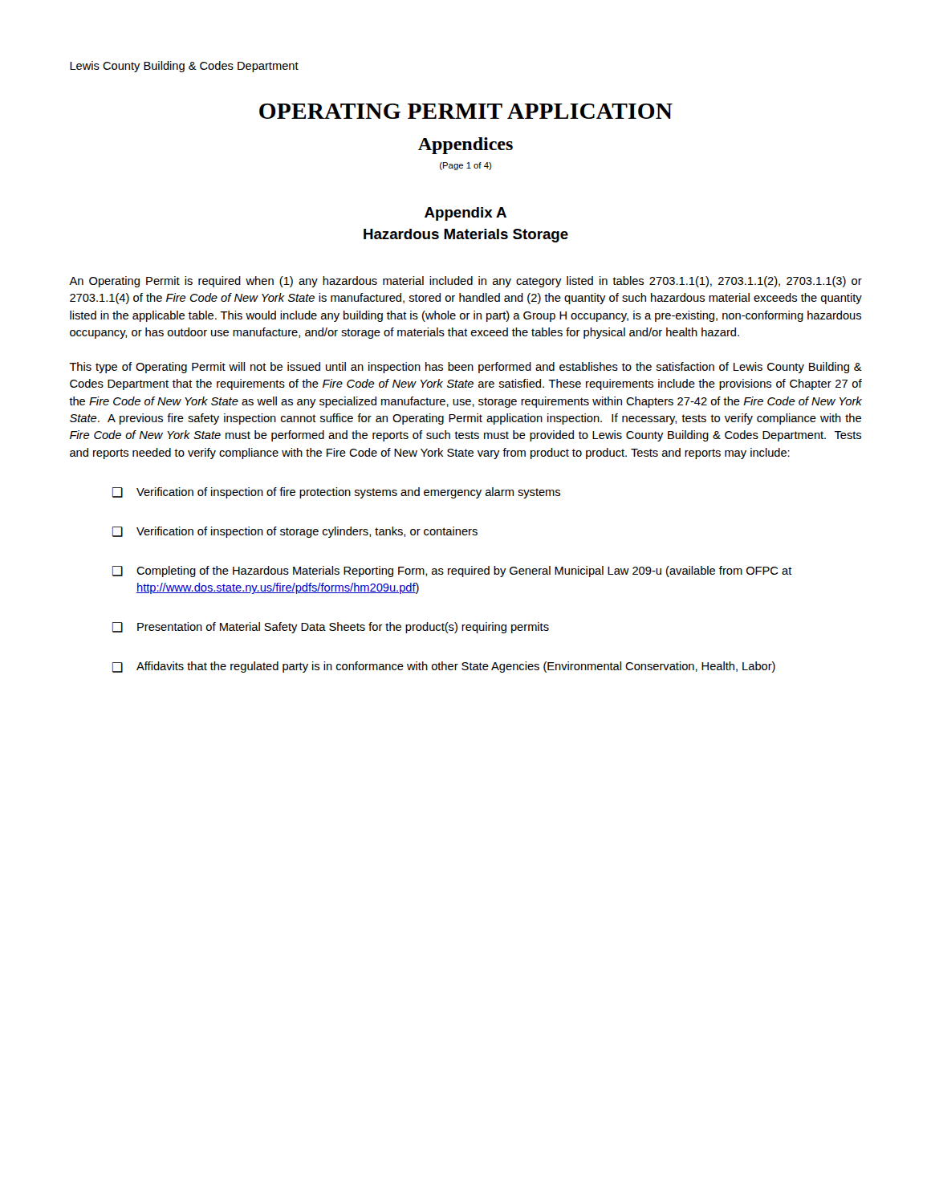Lewis County Building & Codes Department
OPERATING PERMIT APPLICATION
Appendices
(Page 1 of 4)
Appendix AHazardous Materials Storage
An Operating Permit is required when (1) any hazardous material included in any category listed in tables 2703.1.1(1), 2703.1.1(2), 2703.1.1(3) or 2703.1.1(4) of the Fire Code of New York State is manufactured, stored or handled and (2) the quantity of such hazardous material exceeds the quantity listed in the applicable table. This would include any building that is (whole or in part) a Group H occupancy, is a pre-existing, non-conforming hazardous occupancy, or has outdoor use manufacture, and/or storage of materials that exceed the tables for physical and/or health hazard.
This type of Operating Permit will not be issued until an inspection has been performed and establishes to the satisfaction of Lewis County Building & Codes Department that the requirements of the Fire Code of New York State are satisfied. These requirements include the provisions of Chapter 27 of the Fire Code of New York State as well as any specialized manufacture, use, storage requirements within Chapters 27-42 of the Fire Code of New York State. A previous fire safety inspection cannot suffice for an Operating Permit application inspection. If necessary, tests to verify compliance with the Fire Code of New York State must be performed and the reports of such tests must be provided to Lewis County Building & Codes Department. Tests and reports needed to verify compliance with the Fire Code of New York State vary from product to product. Tests and reports may include:
Verification of inspection of fire protection systems and emergency alarm systems
Verification of inspection of storage cylinders, tanks, or containers
Completing of the Hazardous Materials Reporting Form, as required by General Municipal Law 209-u (available from OFPC at http://www.dos.state.ny.us/fire/pdfs/forms/hm209u.pdf)
Presentation of Material Safety Data Sheets for the product(s) requiring permits
Affidavits that the regulated party is in conformance with other State Agencies (Environmental Conservation, Health, Labor)